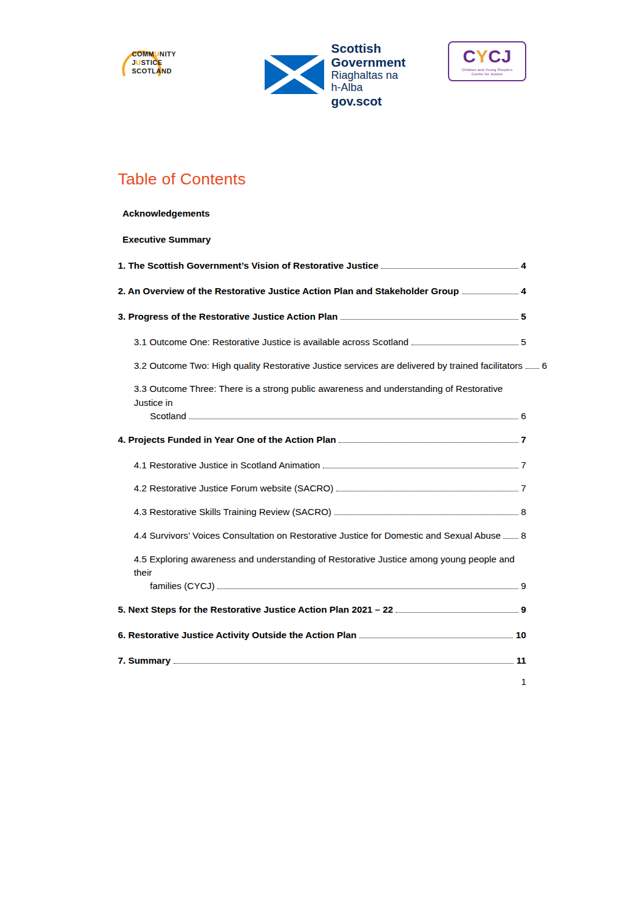COMMUNITY JUSTICE SCOTLAND
Scottish Government
Riaghaltas na h-Alba
gov.scot
CYCJ
Children and Young People's
Centre for Justice
Table of Contents
Acknowledgements
Executive Summary
1. The Scottish Government’s Vision of Restorative Justice 4
2. An Overview of the Restorative Justice Action Plan and Stakeholder Group 4
3. Progress of the Restorative Justice Action Plan 5
3.1 Outcome One: Restorative Justice is available across Scotland 5
3.2 Outcome Two: High quality Restorative Justice services are delivered by trained facilitators 6
3.3 Outcome Three: There is a strong public awareness and understanding of Restorative Justice in
Scotland 6
4. Projects Funded in Year One of the Action Plan 7
4.1 Restorative Justice in Scotland Animation 7
4.2 Restorative Justice Forum website (SACRO) 7
4.3 Restorative Skills Training Review (SACRO) 8
4.4 Survivors’ Voices Consultation on Restorative Justice for Domestic and Sexual Abuse 8
4.5 Exploring awareness and understanding of Restorative Justice among young people and their
families (CYCJ) 9
5. Next Steps for the Restorative Justice Action Plan 2021 – 22 9
6. Restorative Justice Activity Outside the Action Plan 10
7. Summary 11
1